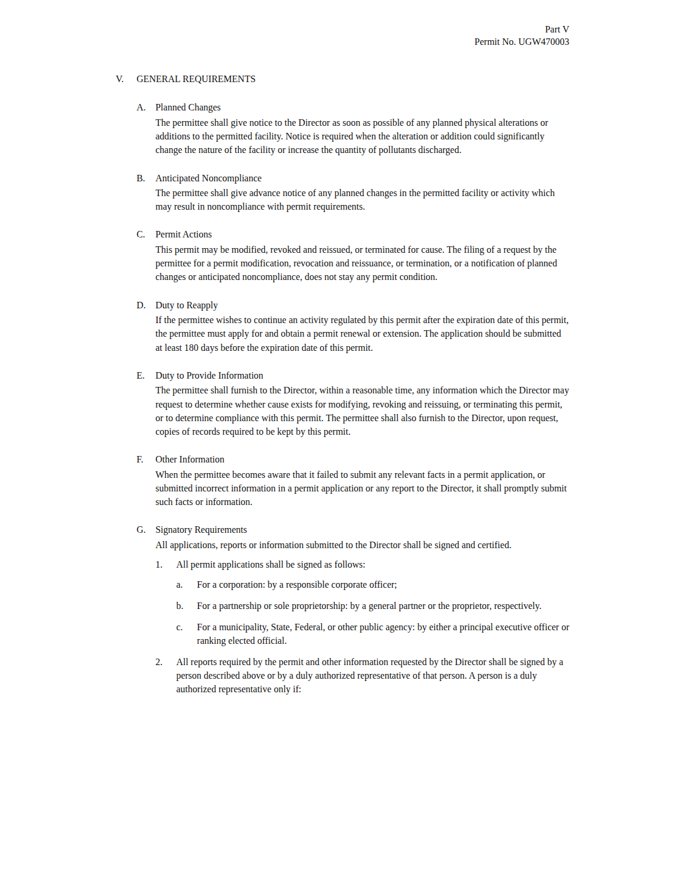Part V Permit No. UGW470003
V. GENERAL REQUIREMENTS
A.
Planned Changes
The permittee shall give notice to the Director as soon as possible of any planned physical alterations or additions to the permitted facility. Notice is required when the alteration or addition could significantly change the nature of the facility or increase the quantity of pollutants discharged.
B.
Anticipated Noncompliance
The permittee shall give advance notice of any planned changes in the permitted facility or activity which may result in noncompliance with permit requirements.
C.
Permit Actions
This permit may be modified, revoked and reissued, or terminated for cause. The filing of a request by the permittee for a permit modification, revocation and reissuance, or termination, or a notification of planned changes or anticipated noncompliance, does not stay any permit condition.
D.
Duty to Reapply
If the permittee wishes to continue an activity regulated by this permit after the expiration date of this permit, the permittee must apply for and obtain a permit renewal or extension. The application should be submitted at least 180 days before the expiration date of this permit.
E.
Duty to Provide Information
The permittee shall furnish to the Director, within a reasonable time, any information which the Director may request to determine whether cause exists for modifying, revoking and reissuing, or terminating this permit, or to determine compliance with this permit. The permittee shall also furnish to the Director, upon request, copies of records required to be kept by this permit.
F.
Other Information
When the permittee becomes aware that it failed to submit any relevant facts in a permit application, or submitted incorrect information in a permit application or any report to the Director, it shall promptly submit such facts or information.
G.
Signatory Requirements
All applications, reports or information submitted to the Director shall be signed and certified.
1. All permit applications shall be signed as follows:
a. For a corporation: by a responsible corporate officer;
b. For a partnership or sole proprietorship: by a general partner or the proprietor, respectively.
c. For a municipality, State, Federal, or other public agency: by either a principal executive officer or ranking elected official.
2. All reports required by the permit and other information requested by the Director shall be signed by a person described above or by a duly authorized representative of that person. A person is a duly authorized representative only if: